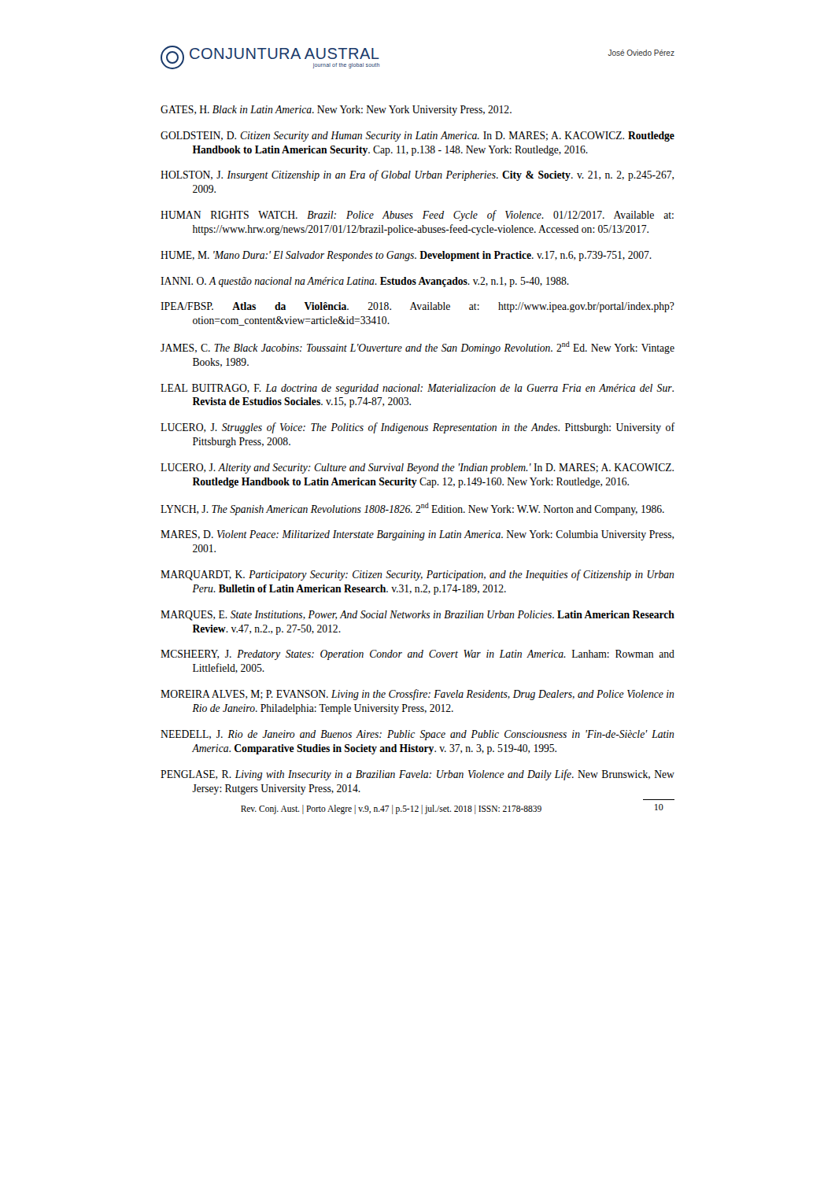CONJUNTURA AUSTRAL
journal of the global south
José Oviedo Pérez
GATES, H. Black in Latin America. New York: New York University Press, 2012.
GOLDSTEIN, D. Citizen Security and Human Security in Latin America. In D. MARES; A. KACOWICZ. Routledge Handbook to Latin American Security. Cap. 11, p.138 - 148. New York: Routledge, 2016.
HOLSTON, J. Insurgent Citizenship in an Era of Global Urban Peripheries. City & Society. v. 21, n. 2, p.245-267, 2009.
HUMAN RIGHTS WATCH. Brazil: Police Abuses Feed Cycle of Violence. 01/12/2017. Available at: https://www.hrw.org/news/2017/01/12/brazil-police-abuses-feed-cycle-violence. Accessed on: 05/13/2017.
HUME, M. 'Mano Dura:' El Salvador Respondes to Gangs. Development in Practice. v.17, n.6, p.739-751, 2007.
IANNI. O. A questão nacional na América Latina. Estudos Avançados. v.2, n.1, p. 5-40, 1988.
IPEA/FBSP. Atlas da Violência. 2018. Available at: http://www.ipea.gov.br/portal/index.php?otion=com_content&view=article&id=33410.
JAMES, C. The Black Jacobins: Toussaint L'Ouverture and the San Domingo Revolution. 2nd Ed. New York: Vintage Books, 1989.
LEAL BUITRAGO, F. La doctrina de seguridad nacional: Materializacíon de la Guerra Fria en América del Sur. Revista de Estudios Sociales. v.15, p.74-87, 2003.
LUCERO, J. Struggles of Voice: The Politics of Indigenous Representation in the Andes. Pittsburgh: University of Pittsburgh Press, 2008.
LUCERO, J. Alterity and Security: Culture and Survival Beyond the 'Indian problem.' In D. MARES; A. KACOWICZ. Routledge Handbook to Latin American Security Cap. 12, p.149-160. New York: Routledge, 2016.
LYNCH, J. The Spanish American Revolutions 1808-1826. 2nd Edition. New York: W.W. Norton and Company, 1986.
MARES, D. Violent Peace: Militarized Interstate Bargaining in Latin America. New York: Columbia University Press, 2001.
MARQUARDT, K. Participatory Security: Citizen Security, Participation, and the Inequities of Citizenship in Urban Peru. Bulletin of Latin American Research. v.31, n.2, p.174-189, 2012.
MARQUES, E. State Institutions, Power, And Social Networks in Brazilian Urban Policies. Latin American Research Review. v.47, n.2., p. 27-50, 2012.
MCSHEERY, J. Predatory States: Operation Condor and Covert War in Latin America. Lanham: Rowman and Littlefield, 2005.
MOREIRA ALVES, M; P. EVANSON. Living in the Crossfire: Favela Residents, Drug Dealers, and Police Violence in Rio de Janeiro. Philadelphia: Temple University Press, 2012.
NEEDELL, J. Rio de Janeiro and Buenos Aires: Public Space and Public Consciousness in 'Fin-de-Siècle' Latin America. Comparative Studies in Society and History. v. 37, n. 3, p. 519-40, 1995.
PENGLASE, R. Living with Insecurity in a Brazilian Favela: Urban Violence and Daily Life. New Brunswick, New Jersey: Rutgers University Press, 2014.
Rev. Conj. Aust. | Porto Alegre | v.9, n.47 | p.5-12 | jul./set. 2018 | ISSN: 2178-8839
10